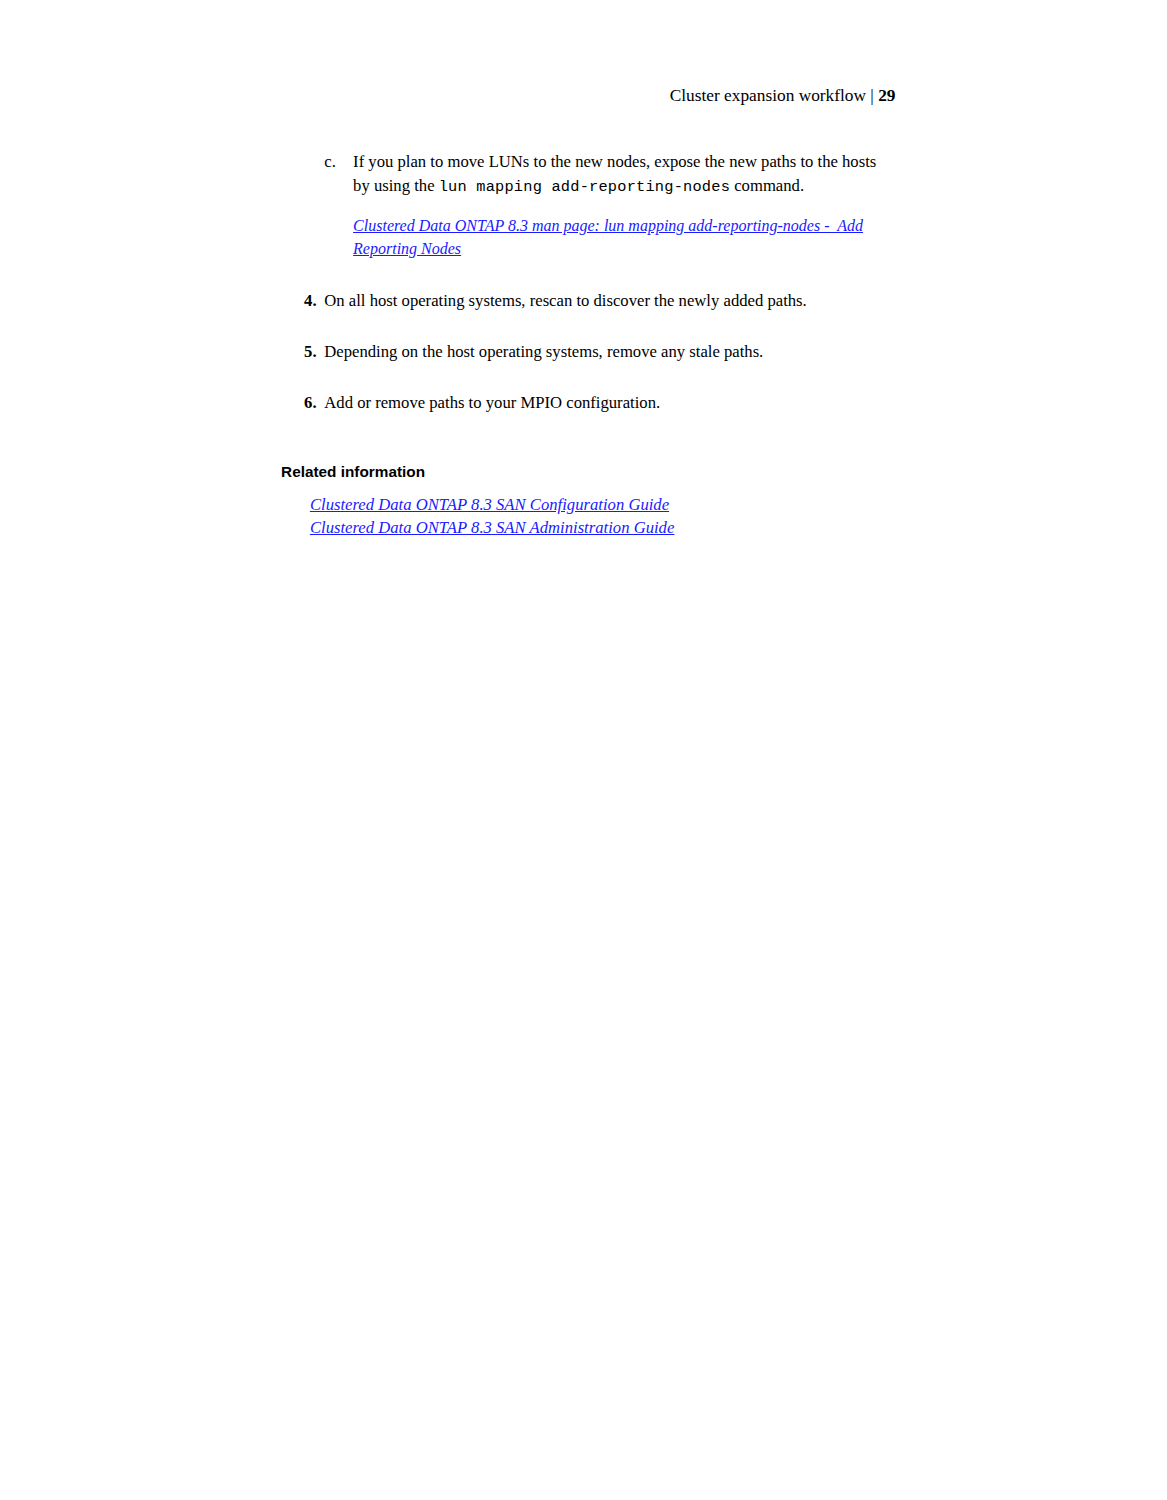Cluster expansion workflow | 29
c. If you plan to move LUNs to the new nodes, expose the new paths to the hosts by using the lun mapping add-reporting-nodes command.
Clustered Data ONTAP 8.3 man page: lun mapping add-reporting-nodes - Add Reporting Nodes
4. On all host operating systems, rescan to discover the newly added paths.
5. Depending on the host operating systems, remove any stale paths.
6. Add or remove paths to your MPIO configuration.
Related information
Clustered Data ONTAP 8.3 SAN Configuration Guide Clustered Data ONTAP 8.3 SAN Administration Guide